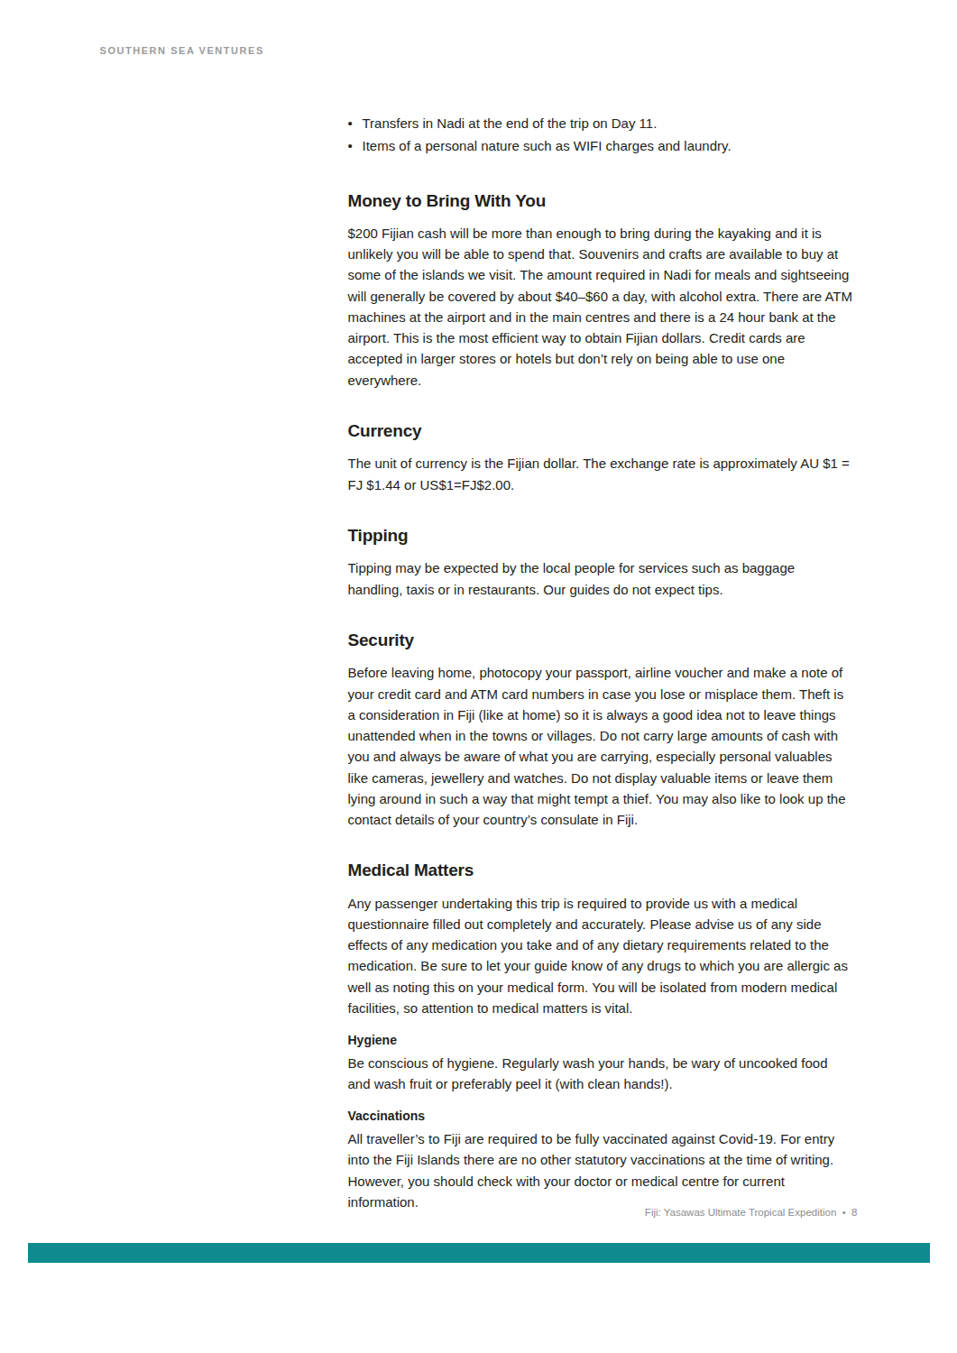Southern Sea Ventures
Transfers in Nadi at the end of the trip on Day 11.
Items of a personal nature such as WIFI charges and laundry.
Money to Bring With You
$200 Fijian cash will be more than enough to bring during the kayaking and it is unlikely you will be able to spend that. Souvenirs and crafts are available to buy at some of the islands we visit. The amount required in Nadi for meals and sightseeing will generally be covered by about $40–$60 a day, with alcohol extra. There are ATM machines at the airport and in the main centres and there is a 24 hour bank at the airport. This is the most efficient way to obtain Fijian dollars. Credit cards are accepted in larger stores or hotels but don’t rely on being able to use one everywhere.
Currency
The unit of currency is the Fijian dollar. The exchange rate is approximately AU $1 = FJ $1.44 or US$1=FJ$2.00.
Tipping
Tipping may be expected by the local people for services such as baggage handling, taxis or in restaurants. Our guides do not expect tips.
Security
Before leaving home, photocopy your passport, airline voucher and make a note of your credit card and ATM card numbers in case you lose or misplace them. Theft is a consideration in Fiji (like at home) so it is always a good idea not to leave things unattended when in the towns or villages. Do not carry large amounts of cash with you and always be aware of what you are carrying, especially personal valuables like cameras, jewellery and watches. Do not display valuable items or leave them lying around in such a way that might tempt a thief. You may also like to look up the contact details of your country’s consulate in Fiji.
Medical Matters
Any passenger undertaking this trip is required to provide us with a medical questionnaire filled out completely and accurately. Please advise us of any side effects of any medication you take and of any dietary requirements related to the medication. Be sure to let your guide know of any drugs to which you are allergic as well as noting this on your medical form. You will be isolated from modern medical facilities, so attention to medical matters is vital.
Hygiene
Be conscious of hygiene. Regularly wash your hands, be wary of uncooked food and wash fruit or preferably peel it (with clean hands!).
Vaccinations
All traveller’s to Fiji are required to be fully vaccinated against Covid-19. For entry into the Fiji Islands there are no other statutory vaccinations at the time of writing. However, you should check with your doctor or medical centre for current information.
Fiji: Yasawas Ultimate Tropical Expedition • 8